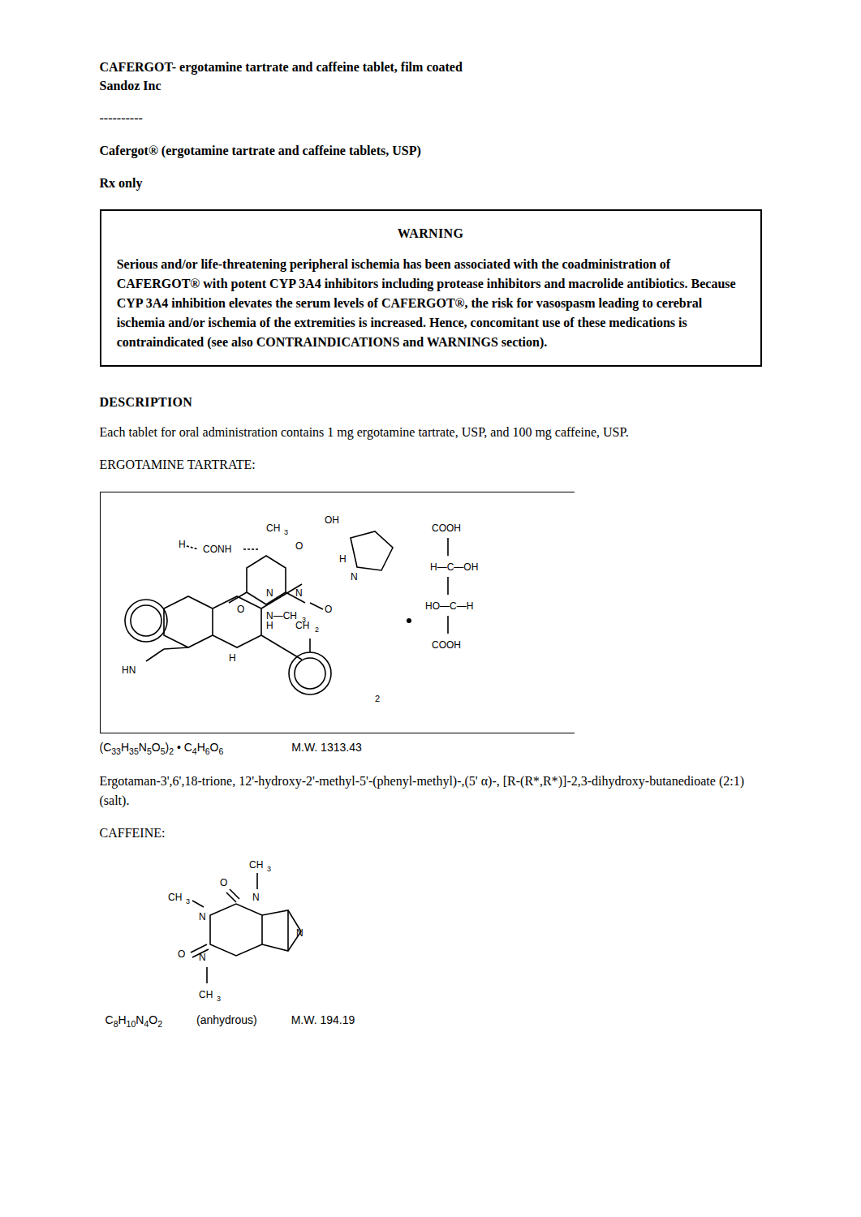CAFERGOT- ergotamine tartrate and caffeine tablet, film coated
Sandoz Inc
----------
Cafergot® (ergotamine tartrate and caffeine tablets, USP)
Rx only
WARNING
Serious and/or life-threatening peripheral ischemia has been associated with the coadministration of CAFERGOT® with potent CYP 3A4 inhibitors including protease inhibitors and macrolide antibiotics. Because CYP 3A4 inhibition elevates the serum levels of CAFERGOT®, the risk for vasospasm leading to cerebral ischemia and/or ischemia of the extremities is increased. Hence, concomitant use of these medications is contraindicated (see also CONTRAINDICATIONS and WARNINGS section).
DESCRIPTION
Each tablet for oral administration contains 1 mg ergotamine tartrate, USP, and 100 mg caffeine, USP.
ERGOTAMINE TARTRATE:
HN H N—CH 3 H CONH CH 3 OH O N N O N O H CH 2 H COOH H—C—OH HO—C—H COOH 2
(C33H35N5O5)2 • C4H6O6M.W. 1313.43
Ergotaman-3',6',18-trione, 12'-hydroxy-2'-methyl-5'-(phenyl-methyl)-,(5' α)-, [R-(R*,R*)]-2,3-dihydroxy-butanedioate (2:1) (salt).
CAFFEINE:
CH 3 N O CH 3 N O N CH 3 N
C8H10N4O2(anhydrous) M.W. 194.19